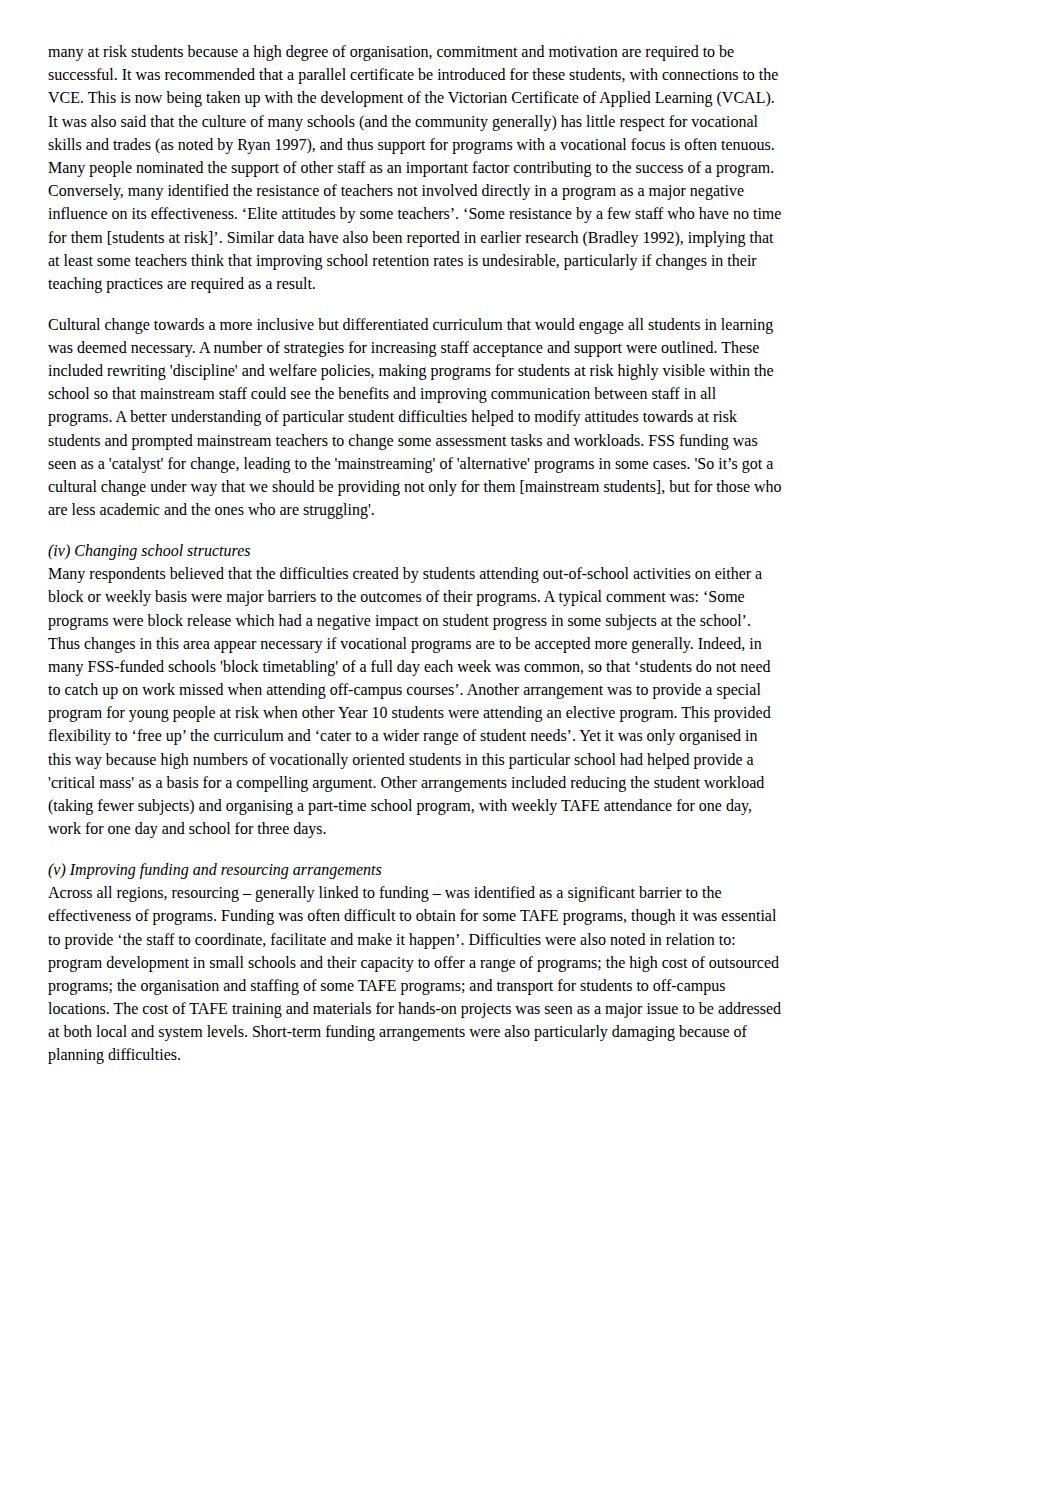many at risk students because a high degree of organisation, commitment and motivation are required to be successful. It was recommended that a parallel certificate be introduced for these students, with connections to the VCE. This is now being taken up with the development of the Victorian Certificate of Applied Learning (VCAL). It was also said that the culture of many schools (and the community generally) has little respect for vocational skills and trades (as noted by Ryan 1997), and thus support for programs with a vocational focus is often tenuous. Many people nominated the support of other staff as an important factor contributing to the success of a program. Conversely, many identified the resistance of teachers not involved directly in a program as a major negative influence on its effectiveness. ‘Elite attitudes by some teachers’. ‘Some resistance by a few staff who have no time for them [students at risk]’. Similar data have also been reported in earlier research (Bradley 1992), implying that at least some teachers think that improving school retention rates is undesirable, particularly if changes in their teaching practices are required as a result.
Cultural change towards a more inclusive but differentiated curriculum that would engage all students in learning was deemed necessary. A number of strategies for increasing staff acceptance and support were outlined. These included rewriting 'discipline' and welfare policies, making programs for students at risk highly visible within the school so that mainstream staff could see the benefits and improving communication between staff in all programs. A better understanding of particular student difficulties helped to modify attitudes towards at risk students and prompted mainstream teachers to change some assessment tasks and workloads. FSS funding was seen as a 'catalyst' for change, leading to the 'mainstreaming' of 'alternative' programs in some cases. 'So it’s got a cultural change under way that we should be providing not only for them [mainstream students], but for those who are less academic and the ones who are struggling'.
(iv) Changing school structures
Many respondents believed that the difficulties created by students attending out-of-school activities on either a block or weekly basis were major barriers to the outcomes of their programs. A typical comment was: ‘Some programs were block release which had a negative impact on student progress in some subjects at the school’. Thus changes in this area appear necessary if vocational programs are to be accepted more generally. Indeed, in many FSS-funded schools 'block timetabling' of a full day each week was common, so that ‘students do not need to catch up on work missed when attending off-campus courses’. Another arrangement was to provide a special program for young people at risk when other Year 10 students were attending an elective program. This provided flexibility to ‘free up’ the curriculum and ‘cater to a wider range of student needs’. Yet it was only organised in this way because high numbers of vocationally oriented students in this particular school had helped provide a 'critical mass' as a basis for a compelling argument. Other arrangements included reducing the student workload (taking fewer subjects) and organising a part-time school program, with weekly TAFE attendance for one day, work for one day and school for three days.
(v) Improving funding and resourcing arrangements
Across all regions, resourcing – generally linked to funding – was identified as a significant barrier to the effectiveness of programs. Funding was often difficult to obtain for some TAFE programs, though it was essential to provide ‘the staff to coordinate, facilitate and make it happen’. Difficulties were also noted in relation to: program development in small schools and their capacity to offer a range of programs; the high cost of outsourced programs; the organisation and staffing of some TAFE programs; and transport for students to off-campus locations. The cost of TAFE training and materials for hands-on projects was seen as a major issue to be addressed at both local and system levels. Short-term funding arrangements were also particularly damaging because of planning difficulties.